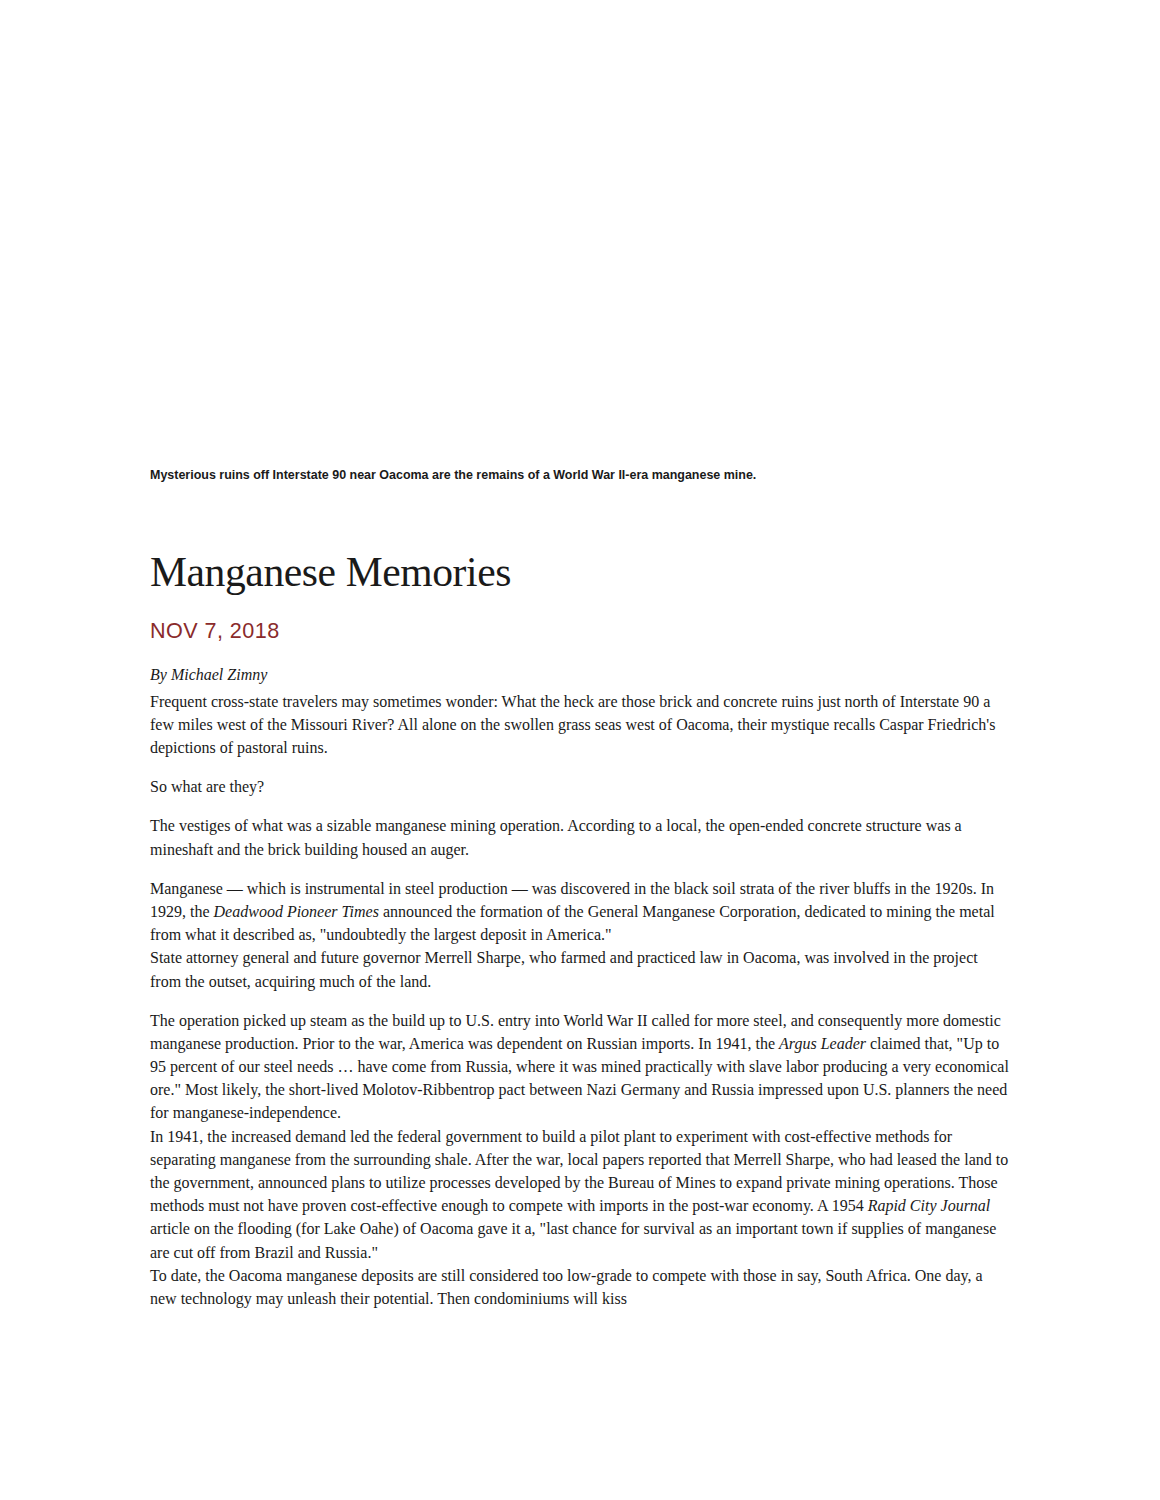Mysterious ruins off Interstate 90 near Oacoma are the remains of a World War II-era manganese mine.
Manganese Memories
NOV 7, 2018
By Michael Zimny
Frequent cross-state travelers may sometimes wonder: What the heck are those brick and concrete ruins just north of Interstate 90 a few miles west of the Missouri River? All alone on the swollen grass seas west of Oacoma, their mystique recalls Caspar Friedrich's depictions of pastoral ruins.
So what are they?
The vestiges of what was a sizable manganese mining operation. According to a local, the open-ended concrete structure was a mineshaft and the brick building housed an auger.
Manganese — which is instrumental in steel production — was discovered in the black soil strata of the river bluffs in the 1920s. In 1929, the Deadwood Pioneer Times announced the formation of the General Manganese Corporation, dedicated to mining the metal from what it described as, "undoubtedly the largest deposit in America."
State attorney general and future governor Merrell Sharpe, who farmed and practiced law in Oacoma, was involved in the project from the outset, acquiring much of the land.
The operation picked up steam as the build up to U.S. entry into World War II called for more steel, and consequently more domestic manganese production. Prior to the war, America was dependent on Russian imports. In 1941, the Argus Leader claimed that, "Up to 95 percent of our steel needs … have come from Russia, where it was mined practically with slave labor producing a very economical ore." Most likely, the short-lived Molotov-Ribbentrop pact between Nazi Germany and Russia impressed upon U.S. planners the need for manganese-independence.
In 1941, the increased demand led the federal government to build a pilot plant to experiment with cost-effective methods for separating manganese from the surrounding shale. After the war, local papers reported that Merrell Sharpe, who had leased the land to the government, announced plans to utilize processes developed by the Bureau of Mines to expand private mining operations. Those methods must not have proven cost-effective enough to compete with imports in the post-war economy. A 1954 Rapid City Journal article on the flooding (for Lake Oahe) of Oacoma gave it a, "last chance for survival as an important town if supplies of manganese are cut off from Brazil and Russia."
To date, the Oacoma manganese deposits are still considered too low-grade to compete with those in say, South Africa. One day, a new technology may unleash their potential. Then condominiums will kiss